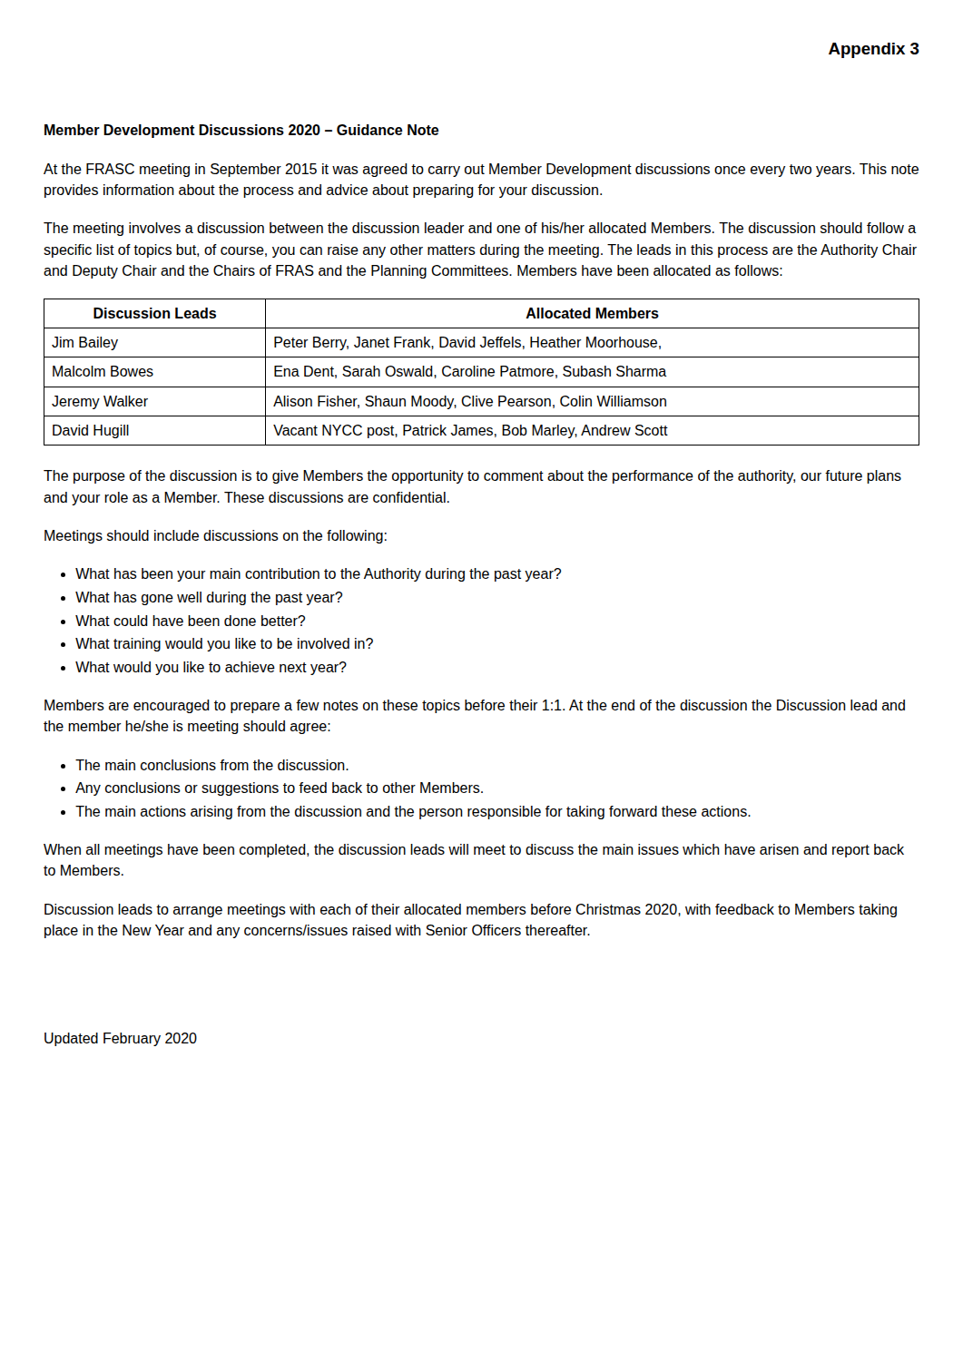Appendix 3
Member Development Discussions 2020 – Guidance Note
At the FRASC meeting in September 2015 it was agreed to carry out Member Development discussions once every two years. This note provides information about the process and advice about preparing for your discussion.
The meeting involves a discussion between the discussion leader and one of his/her allocated Members. The discussion should follow a specific list of topics but, of course, you can raise any other matters during the meeting. The leads in this process are the Authority Chair and Deputy Chair and the Chairs of FRAS and the Planning Committees. Members have been allocated as follows:
| Discussion Leads | Allocated Members |
| --- | --- |
| Jim Bailey | Peter Berry, Janet Frank, David Jeffels, Heather Moorhouse, |
| Malcolm Bowes | Ena Dent, Sarah Oswald, Caroline Patmore, Subash Sharma |
| Jeremy Walker | Alison Fisher, Shaun Moody, Clive Pearson, Colin Williamson |
| David Hugill | Vacant NYCC post, Patrick James, Bob Marley, Andrew Scott |
The purpose of the discussion is to give Members the opportunity to comment about the performance of the authority, our future plans and your role as a Member. These discussions are confidential.
Meetings should include discussions on the following:
What has been your main contribution to the Authority during the past year?
What has gone well during the past year?
What could have been done better?
What training would you like to be involved in?
What would you like to achieve next year?
Members are encouraged to prepare a few notes on these topics before their 1:1. At the end of the discussion the Discussion lead and the member he/she is meeting should agree:
The main conclusions from the discussion.
Any conclusions or suggestions to feed back to other Members.
The main actions arising from the discussion and the person responsible for taking forward these actions.
When all meetings have been completed, the discussion leads will meet to discuss the main issues which have arisen and report back to Members.
Discussion leads to arrange meetings with each of their allocated members before Christmas 2020, with feedback to Members taking place in the New Year and any concerns/issues raised with Senior Officers thereafter.
Updated February 2020